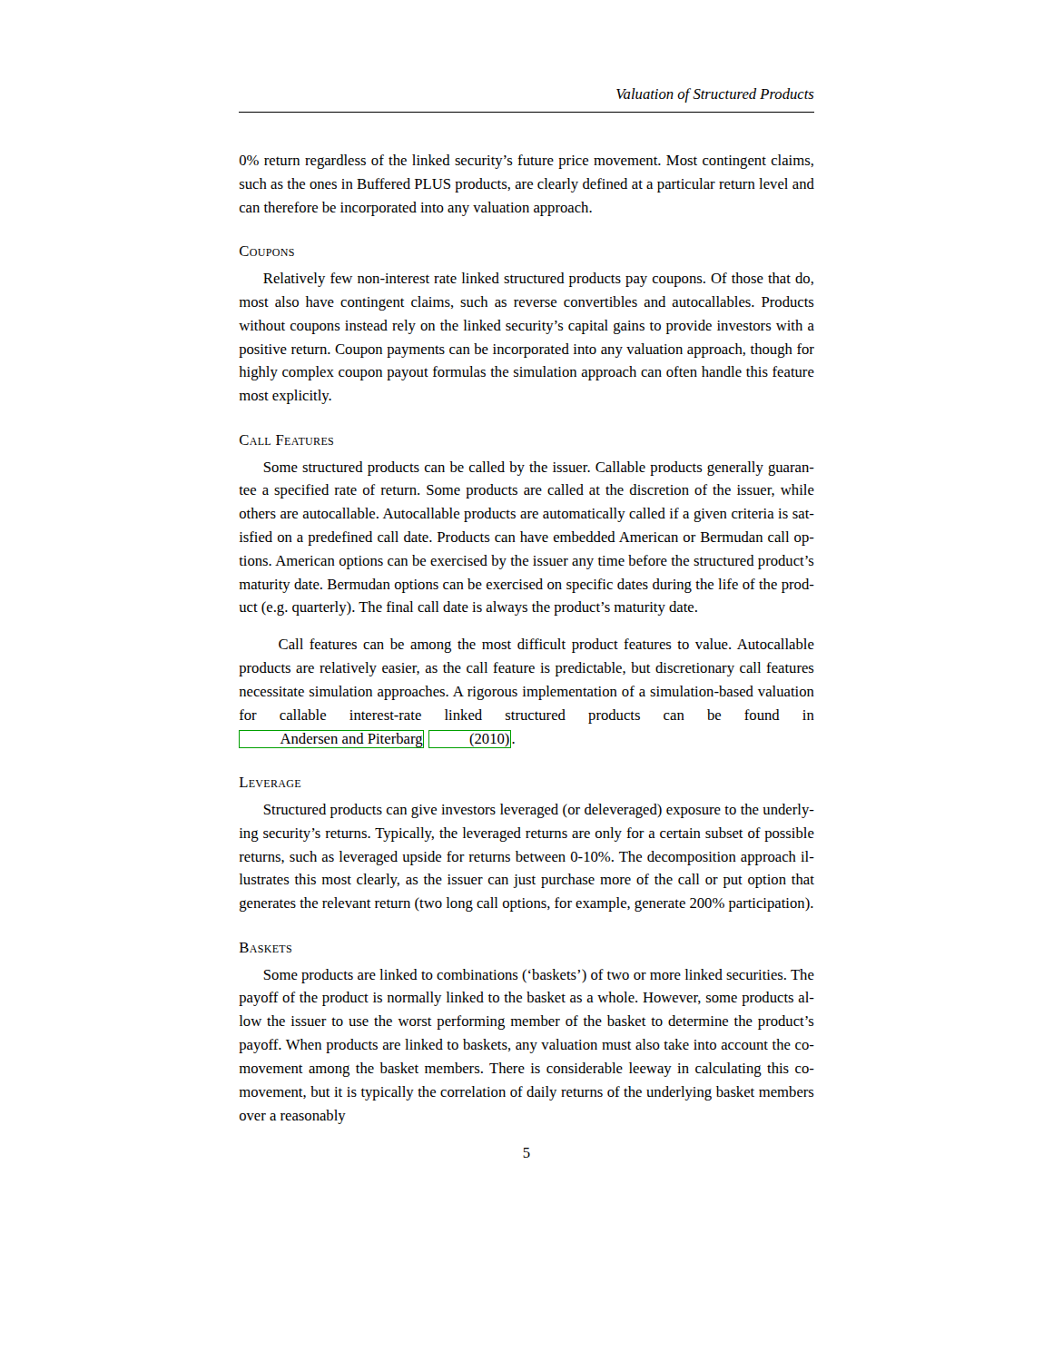Valuation of Structured Products
0% return regardless of the linked security’s future price movement. Most contingent claims, such as the ones in Buffered PLUS products, are clearly defined at a particular return level and can therefore be incorporated into any valuation approach.
Coupons
Relatively few non-interest rate linked structured products pay coupons. Of those that do, most also have contingent claims, such as reverse convertibles and autocallables. Products without coupons instead rely on the linked security’s capital gains to provide investors with a positive return. Coupon payments can be incorporated into any valuation approach, though for highly complex coupon payout formulas the simulation approach can often handle this feature most explicitly.
Call Features
Some structured products can be called by the issuer. Callable products generally guarantee a specified rate of return. Some products are called at the discretion of the issuer, while others are autocallable. Autocallable products are automatically called if a given criteria is satisfied on a predefined call date. Products can have embedded American or Bermudan call options. American options can be exercised by the issuer any time before the structured product’s maturity date. Bermudan options can be exercised on specific dates during the life of the product (e.g. quarterly). The final call date is always the product’s maturity date.
Call features can be among the most difficult product features to value. Autocallable products are relatively easier, as the call feature is predictable, but discretionary call features necessitate simulation approaches. A rigorous implementation of a simulation-based valuation for callable interest-rate linked structured products can be found in Andersen and Piterbarg (2010).
Leverage
Structured products can give investors leveraged (or deleveraged) exposure to the underlying security’s returns. Typically, the leveraged returns are only for a certain subset of possible returns, such as leveraged upside for returns between 0-10%. The decomposition approach illustrates this most clearly, as the issuer can just purchase more of the call or put option that generates the relevant return (two long call options, for example, generate 200% participation).
Baskets
Some products are linked to combinations (‘baskets’) of two or more linked securities. The payoff of the product is normally linked to the basket as a whole. However, some products allow the issuer to use the worst performing member of the basket to determine the product’s payoff. When products are linked to baskets, any valuation must also take into account the co-movement among the basket members. There is considerable leeway in calculating this co-movement, but it is typically the correlation of daily returns of the underlying basket members over a reasonably
5